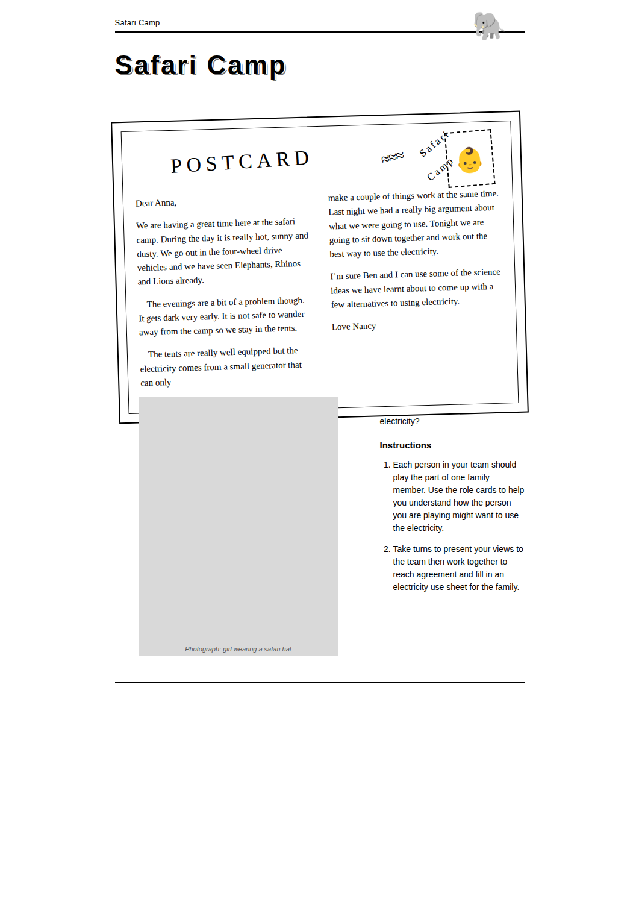Safari Camp
🐘
Safari Camp Safari Camp
POSTCARD
≈≈≈ Safari Camp
👶
Dear Anna,
We are having a great time here at the safari camp. During the day it is really hot, sunny and dusty. We go out in the four-wheel drive vehicles and we have seen Elephants, Rhinos and Lions already.
The evenings are a bit of a problem though. It gets dark very early. It is not safe to wander away from the camp so we stay in the tents.
The tents are really well equipped but the electricity comes from a small generator that can only
make a couple of things work at the same time. Last night we had a really big argument about what we were going to use. Tonight we are going to sit down together and work out the best way to use the electricity.
I’m sure Ben and I can use some of the science ideas we have learnt about to come up with a few alternatives to using electricity.
Love Nancy
Photograph: girl wearing a safari hat
Can you help Nancy and her family reach an agreement about using the electricity?
Instructions
Each person in your team should play the part of one family member. Use the role cards to help you understand how the person you are playing might want to use the electricity.
Take turns to present your views to the team then work together to reach agreement and fill in an electricity use sheet for the family.